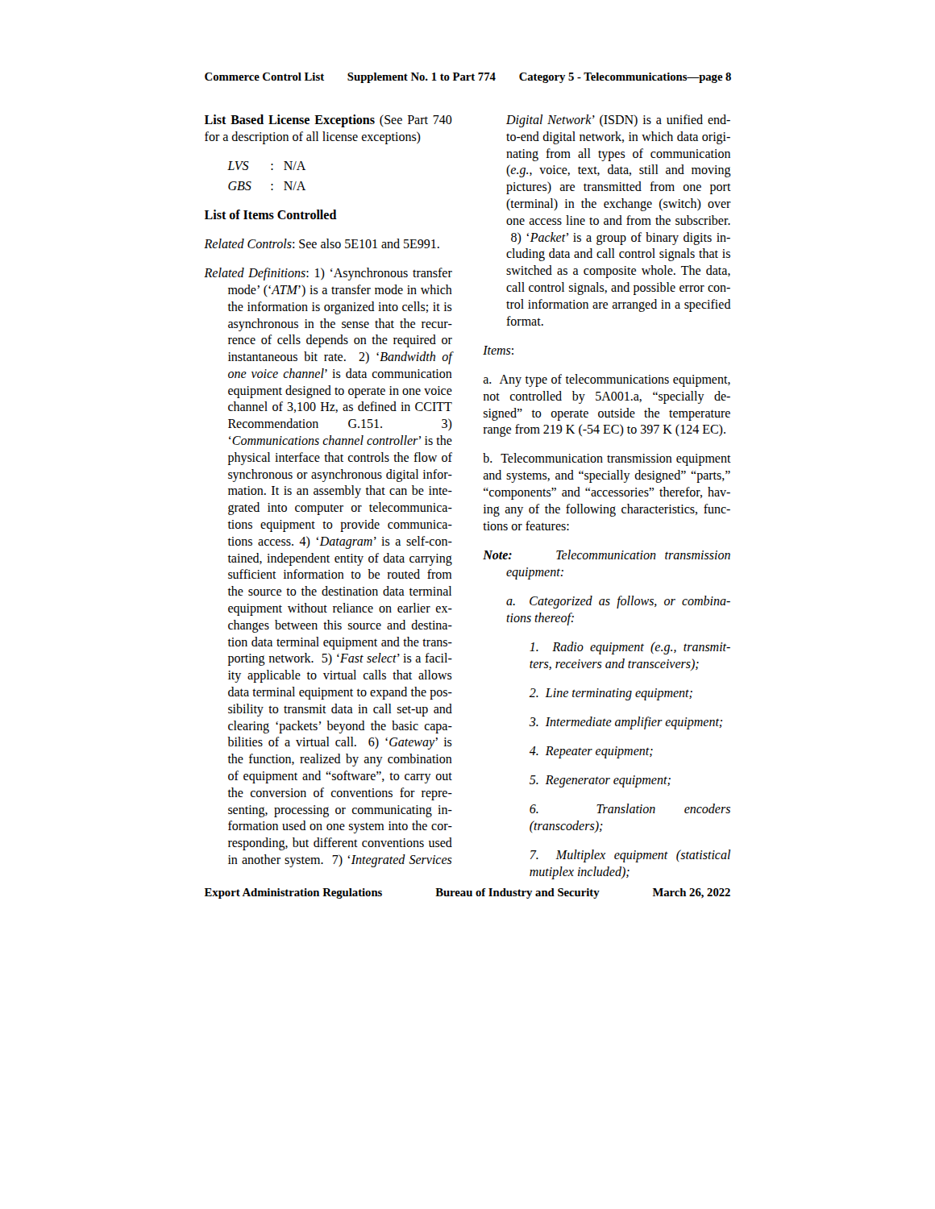Commerce Control List
Supplement No. 1 to Part 774
Category 5 - Telecommunications—page 8
List Based License Exceptions (See Part 740 for a description of all license exceptions)
LVS: N/A
GBS: N/A
List of Items Controlled
Related Controls: See also 5E101 and 5E991.
Related Definitions: 1) ‘Asynchronous transfer mode’ (‘ATM’) is a transfer mode in which the information is organized into cells; it is asynchronous in the sense that the recurrence of cells depends on the required or instantaneous bit rate. 2) ‘Bandwidth of one voice channel’ is data communication equipment designed to operate in one voice channel of 3,100 Hz, as defined in CCITT Recommendation G.151. 3) ‘Communications channel controller’ is the physical interface that controls the flow of synchronous or asynchronous digital information. It is an assembly that can be integrated into computer or telecommunications equipment to provide communications access. 4) ‘Datagram’ is a self-contained, independent entity of data carrying sufficient information to be routed from the source to the destination data terminal equipment without reliance on earlier exchanges between this source and destination data terminal equipment and the transporting network. 5) ‘Fast select’ is a facility applicable to virtual calls that allows data terminal equipment to expand the possibility to transmit data in call set-up and clearing ‘packets’ beyond the basic capabilities of a virtual call. 6) ‘Gateway’ is the function, realized by any combination of equipment and “software”, to carry out the conversion of conventions for representing, processing or communicating information used on one system into the corresponding, but different conventions used in another system. 7) ‘Integrated Services Digital Network’ (ISDN) is a unified end-to-end digital network, in which data originating from all types of communication (e.g., voice, text, data, still and moving pictures) are transmitted from one port (terminal) in the exchange (switch) over one access line to and from the subscriber. 8) ‘Packet’ is a group of binary digits including data and call control signals that is switched as a composite whole. The data, call control signals, and possible error control information are arranged in a specified format.
Items:
a. Any type of telecommunications equipment, not controlled by 5A001.a, “specially designed” to operate outside the temperature range from 219 K (-54 EC) to 397 K (124 EC).
b. Telecommunication transmission equipment and systems, and “specially designed” “parts,” “components” and “accessories” therefor, having any of the following characteristics, functions or features:
Note: Telecommunication transmission equipment:
a. Categorized as follows, or combinations thereof:
1. Radio equipment (e.g., transmitters, receivers and transceivers);
2. Line terminating equipment;
3. Intermediate amplifier equipment;
4. Repeater equipment;
5. Regenerator equipment;
6. Translation encoders (transcoders);
7. Multiplex equipment (statistical mutiplex included);
Export Administration Regulations
Bureau of Industry and Security
March 26, 2022